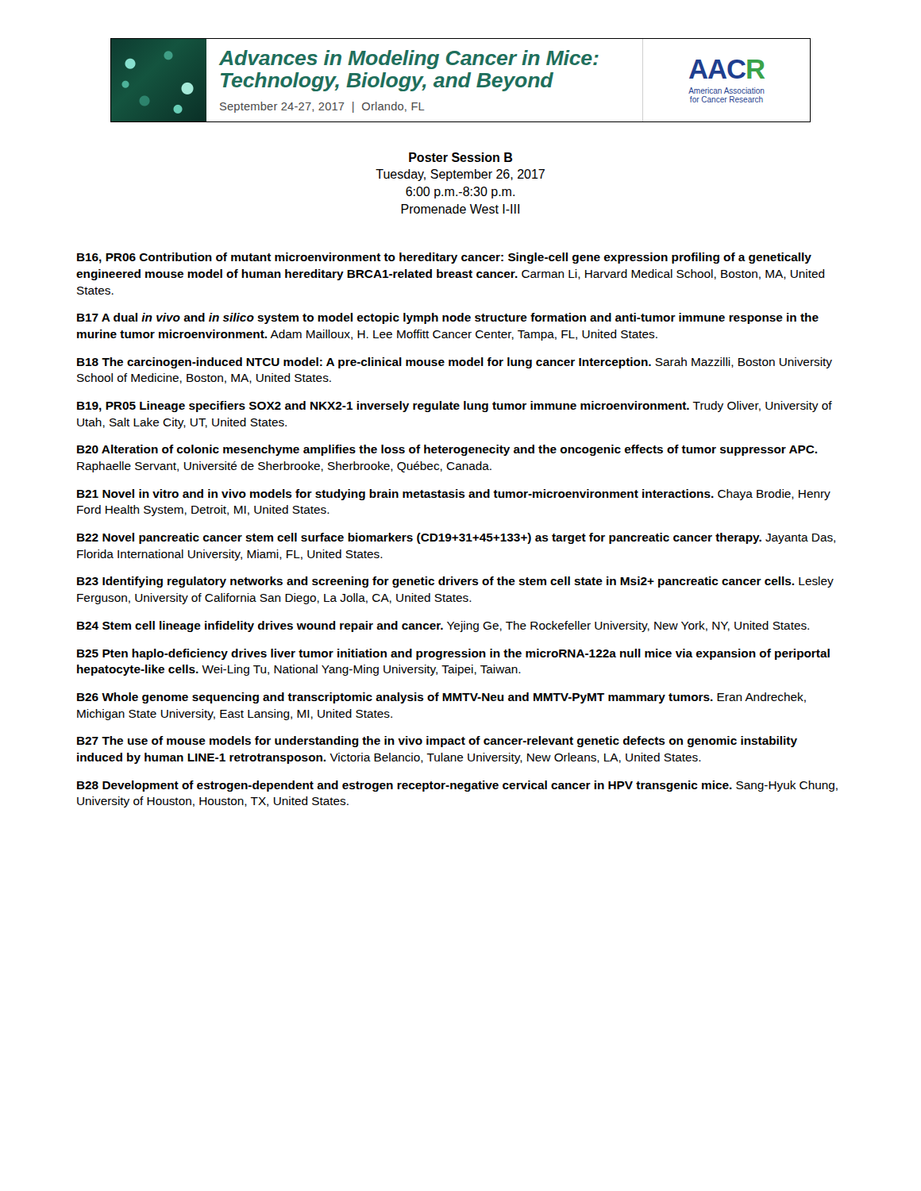Advances in Modeling Cancer in Mice:
Technology, Biology, and Beyond
September 24-27, 2017 | Orlando, FL
AACR
American Association
for Cancer Research
Poster Session B
Tuesday, September 26, 2017
6:00 p.m.-8:30 p.m.
Promenade West I-III
B16, PR06 Contribution of mutant microenvironment to hereditary cancer: Single-cell gene expression profiling of a genetically engineered mouse model of human hereditary BRCA1-related breast cancer. Carman Li, Harvard Medical School, Boston, MA, United States.
B17 A dual in vivo and in silico system to model ectopic lymph node structure formation and anti-tumor immune response in the murine tumor microenvironment. Adam Mailloux, H. Lee Moffitt Cancer Center, Tampa, FL, United States.
B18 The carcinogen-induced NTCU model: A pre-clinical mouse model for lung cancer Interception. Sarah Mazzilli, Boston University School of Medicine, Boston, MA, United States.
B19, PR05 Lineage specifiers SOX2 and NKX2-1 inversely regulate lung tumor immune microenvironment. Trudy Oliver, University of Utah, Salt Lake City, UT, United States.
B20 Alteration of colonic mesenchyme amplifies the loss of heterogenecity and the oncogenic effects of tumor suppressor APC. Raphaelle Servant, Université de Sherbrooke, Sherbrooke, Québec, Canada.
B21 Novel in vitro and in vivo models for studying brain metastasis and tumor-microenvironment interactions. Chaya Brodie, Henry Ford Health System, Detroit, MI, United States.
B22 Novel pancreatic cancer stem cell surface biomarkers (CD19+31+45+133+) as target for pancreatic cancer therapy. Jayanta Das, Florida International University, Miami, FL, United States.
B23 Identifying regulatory networks and screening for genetic drivers of the stem cell state in Msi2+ pancreatic cancer cells. Lesley Ferguson, University of California San Diego, La Jolla, CA, United States.
B24 Stem cell lineage infidelity drives wound repair and cancer. Yejing Ge, The Rockefeller University, New York, NY, United States.
B25 Pten haplo-deficiency drives liver tumor initiation and progression in the microRNA-122a null mice via expansion of periportal hepatocyte-like cells. Wei-Ling Tu, National Yang-Ming University, Taipei, Taiwan.
B26 Whole genome sequencing and transcriptomic analysis of MMTV-Neu and MMTV-PyMT mammary tumors. Eran Andrechek, Michigan State University, East Lansing, MI, United States.
B27 The use of mouse models for understanding the in vivo impact of cancer-relevant genetic defects on genomic instability induced by human LINE-1 retrotransposon. Victoria Belancio, Tulane University, New Orleans, LA, United States.
B28 Development of estrogen-dependent and estrogen receptor-negative cervical cancer in HPV transgenic mice. Sang-Hyuk Chung, University of Houston, Houston, TX, United States.